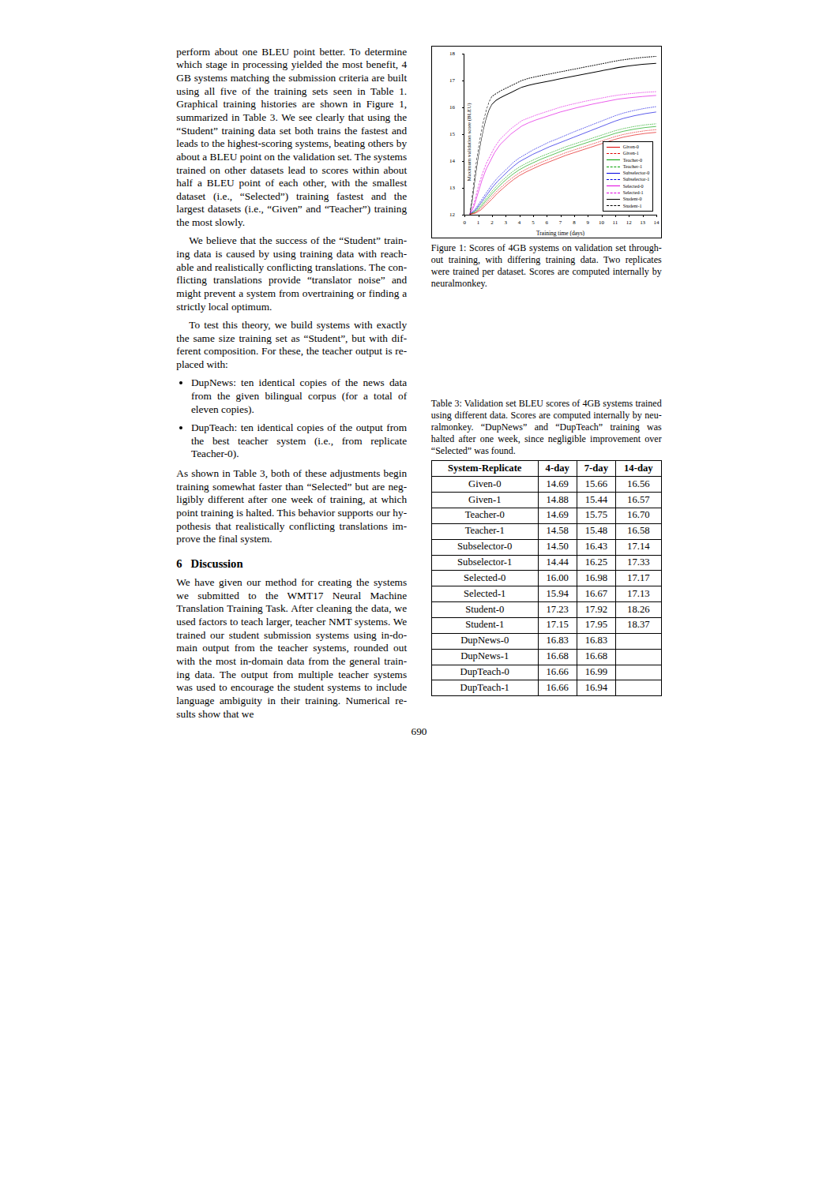perform about one BLEU point better. To determine which stage in processing yielded the most benefit, 4 GB systems matching the submission criteria are built using all five of the training sets seen in Table 1. Graphical training histories are shown in Figure 1, summarized in Table 3. We see clearly that using the “Student” training data set both trains the fastest and leads to the highest-scoring systems, beating others by about a BLEU point on the validation set. The systems trained on other datasets lead to scores within about half a BLEU point of each other, with the smallest dataset (i.e., “Selected”) training fastest and the largest datasets (i.e., “Given” and “Teacher”) training the most slowly.
We believe that the success of the “Student” training data is caused by using training data with reachable and realistically conflicting translations. The conflicting translations provide “translator noise” and might prevent a system from overtraining or finding a strictly local optimum.
To test this theory, we build systems with exactly the same size training set as “Student”, but with different composition. For these, the teacher output is replaced with:
DupNews: ten identical copies of the news data from the given bilingual corpus (for a total of eleven copies).
DupTeach: ten identical copies of the output from the best teacher system (i.e., from replicate Teacher-0).
As shown in Table 3, both of these adjustments begin training somewhat faster than “Selected” but are negligibly different after one week of training, at which point training is halted. This behavior supports our hypothesis that realistically conflicting translations improve the final system.
6 Discussion
We have given our method for creating the systems we submitted to the WMT17 Neural Machine Translation Training Task. After cleaning the data, we used factors to teach larger, teacher NMT systems. We trained our student submission systems using in-domain output from the teacher systems, rounded out with the most in-domain data from the general training data. The output from multiple teacher systems was used to encourage the student systems to include language ambiguity in their training. Numerical results show that we
Maximum validation score (BLEU)
12
13
14
15
16
17
18
0
1
2
3
4
5
6
7
8
9
10
11
12
13
14
Training time (days)
Given-0
Given-1
Teacher-0
Teacher-1
Subselector-0
Subselector-1
Selected-0
Selected-1
Student-0
Student-1
Figure 1: Scores of 4GB systems on validation set throughout training, with differing training data. Two replicates were trained per dataset. Scores are computed internally by neuralmonkey.
Table 3: Validation set BLEU scores of 4GB systems trained using different data. Scores are computed internally by neuralmonkey. “DupNews” and “DupTeach” training was halted after one week, since negligible improvement over “Selected” was found.
| System-Replicate | 4-day | 7-day | 14-day |
| --- | --- | --- | --- |
| Given-0 | 14.69 | 15.66 | 16.56 |
| Given-1 | 14.88 | 15.44 | 16.57 |
| Teacher-0 | 14.69 | 15.75 | 16.70 |
| Teacher-1 | 14.58 | 15.48 | 16.58 |
| Subselector-0 | 14.50 | 16.43 | 17.14 |
| Subselector-1 | 14.44 | 16.25 | 17.33 |
| Selected-0 | 16.00 | 16.98 | 17.17 |
| Selected-1 | 15.94 | 16.67 | 17.13 |
| Student-0 | 17.23 | 17.92 | 18.26 |
| Student-1 | 17.15 | 17.95 | 18.37 |
| DupNews-0 | 16.83 | 16.83 | |
| DupNews-1 | 16.68 | 16.68 | |
| DupTeach-0 | 16.66 | 16.99 | |
| DupTeach-1 | 16.66 | 16.94 | |
690